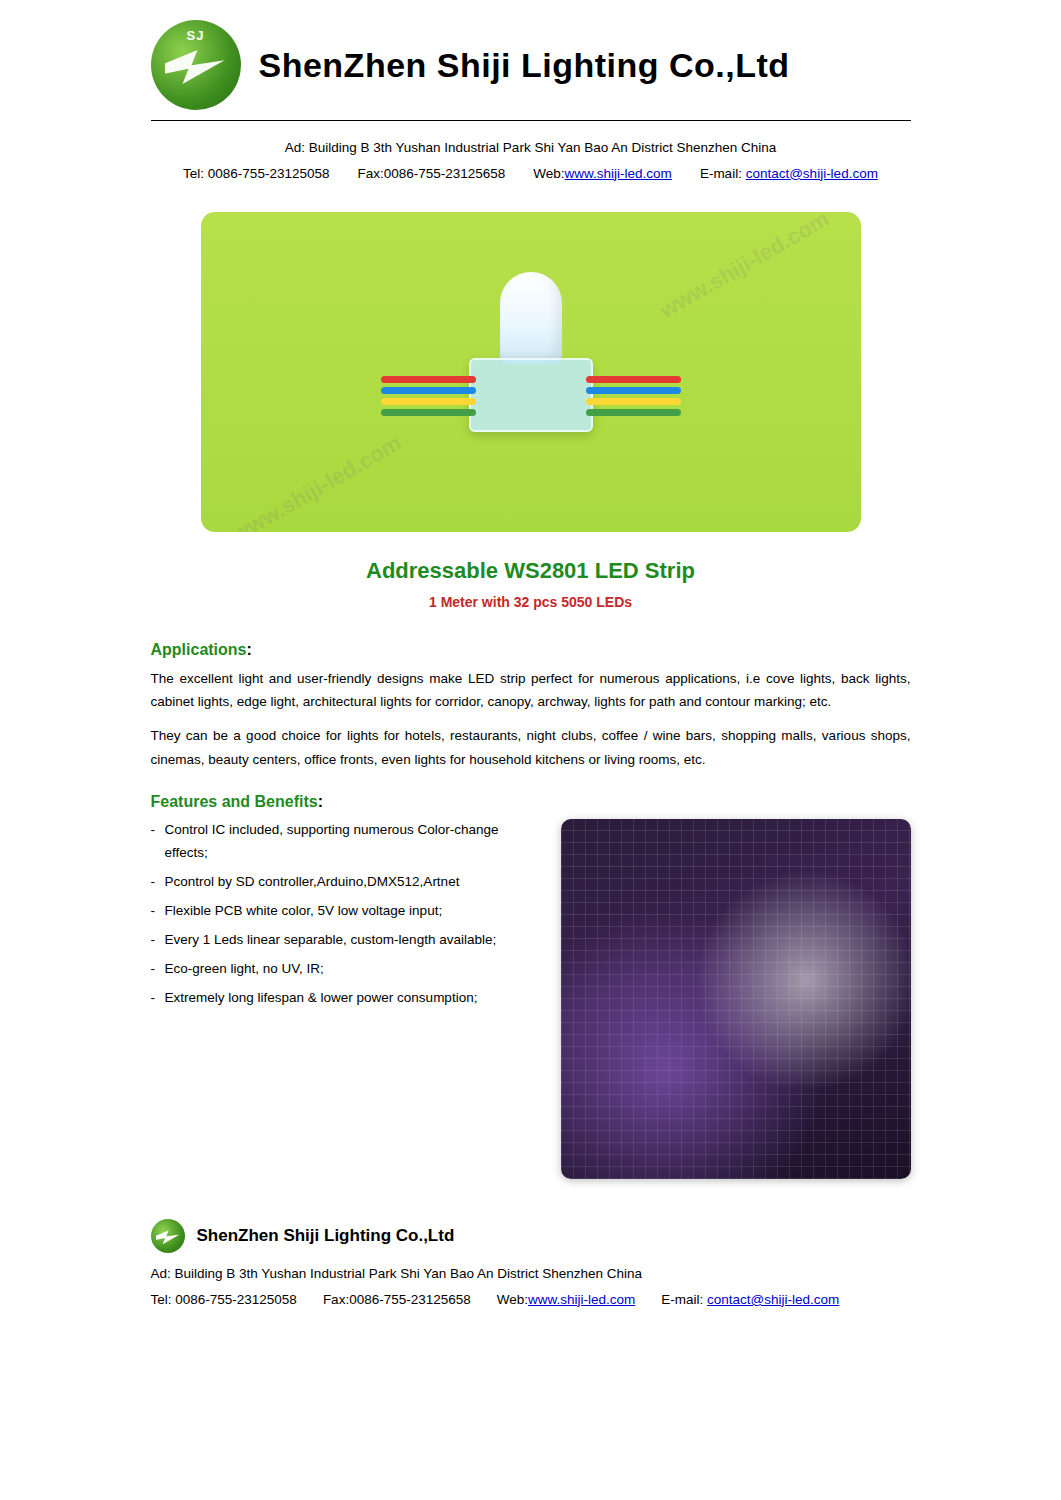ShenZhen Shiji Lighting Co.,Ltd
Ad: Building B 3th Yushan Industrial Park Shi Yan Bao An District Shenzhen China
Tel: 0086-755-23125058 Fax:0086-755-23125658 Web:www.shiji-led.com E-mail: contact@shiji-led.com
www.shiji-led.com www.shiji-led.com
Addressable WS2801 LED Strip
1 Meter with 32 pcs 5050 LEDs
Applications:
The excellent light and user-friendly designs make LED strip perfect for numerous applications, i.e cove lights, back lights, cabinet lights, edge light, architectural lights for corridor, canopy, archway, lights for path and contour marking; etc.
They can be a good choice for lights for hotels, restaurants, night clubs, coffee / wine bars, shopping malls, various shops, cinemas, beauty centers, office fronts, even lights for household kitchens or living rooms, etc.
Features and Benefits:
Control IC included, supporting numerous Color-change effects;
Pcontrol by SD controller,Arduino,DMX512,Artnet
Flexible PCB white color, 5V low voltage input;
Every 1 Leds linear separable, custom-length available;
Eco-green light, no UV, IR;
Extremely long lifespan & lower power consumption;
ShenZhen Shiji Lighting Co.,Ltd
Ad: Building B 3th Yushan Industrial Park Shi Yan Bao An District Shenzhen China
Tel: 0086-755-23125058 Fax:0086-755-23125658 Web:www.shiji-led.com E-mail: contact@shiji-led.com